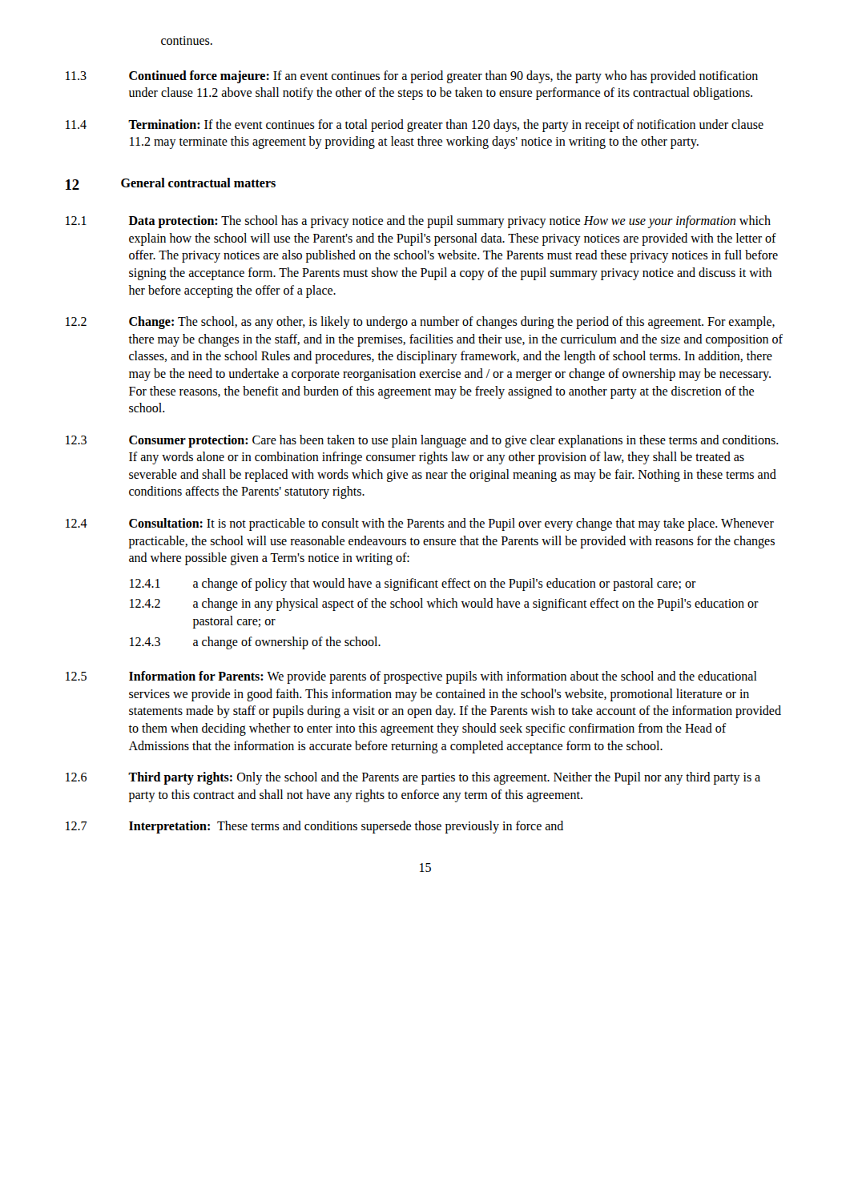continues.
11.3
Continued force majeure: If an event continues for a period greater than 90 days, the party who has provided notification under clause 11.2 above shall notify the other of the steps to be taken to ensure performance of its contractual obligations.
11.4
Termination: If the event continues for a total period greater than 120 days, the party in receipt of notification under clause 11.2 may terminate this agreement by providing at least three working days' notice in writing to the other party.
12
General contractual matters
12.1
Data protection: The school has a privacy notice and the pupil summary privacy notice How we use your information which explain how the school will use the Parent's and the Pupil's personal data. These privacy notices are provided with the letter of offer. The privacy notices are also published on the school's website. The Parents must read these privacy notices in full before signing the acceptance form. The Parents must show the Pupil a copy of the pupil summary privacy notice and discuss it with her before accepting the offer of a place.
12.2
Change: The school, as any other, is likely to undergo a number of changes during the period of this agreement. For example, there may be changes in the staff, and in the premises, facilities and their use, in the curriculum and the size and composition of classes, and in the school Rules and procedures, the disciplinary framework, and the length of school terms. In addition, there may be the need to undertake a corporate reorganisation exercise and / or a merger or change of ownership may be necessary. For these reasons, the benefit and burden of this agreement may be freely assigned to another party at the discretion of the school.
12.3
Consumer protection: Care has been taken to use plain language and to give clear explanations in these terms and conditions. If any words alone or in combination infringe consumer rights law or any other provision of law, they shall be treated as severable and shall be replaced with words which give as near the original meaning as may be fair. Nothing in these terms and conditions affects the Parents' statutory rights.
12.4
Consultation: It is not practicable to consult with the Parents and the Pupil over every change that may take place. Whenever practicable, the school will use reasonable endeavours to ensure that the Parents will be provided with reasons for the changes and where possible given a Term's notice in writing of:
12.4.1
a change of policy that would have a significant effect on the Pupil's education or pastoral care; or
12.4.2
a change in any physical aspect of the school which would have a significant effect on the Pupil's education or pastoral care; or
12.4.3
a change of ownership of the school.
12.5
Information for Parents: We provide parents of prospective pupils with information about the school and the educational services we provide in good faith. This information may be contained in the school's website, promotional literature or in statements made by staff or pupils during a visit or an open day. If the Parents wish to take account of the information provided to them when deciding whether to enter into this agreement they should seek specific confirmation from the Head of Admissions that the information is accurate before returning a completed acceptance form to the school.
12.6
Third party rights: Only the school and the Parents are parties to this agreement. Neither the Pupil nor any third party is a party to this contract and shall not have any rights to enforce any term of this agreement.
12.7
Interpretation: These terms and conditions supersede those previously in force and
15